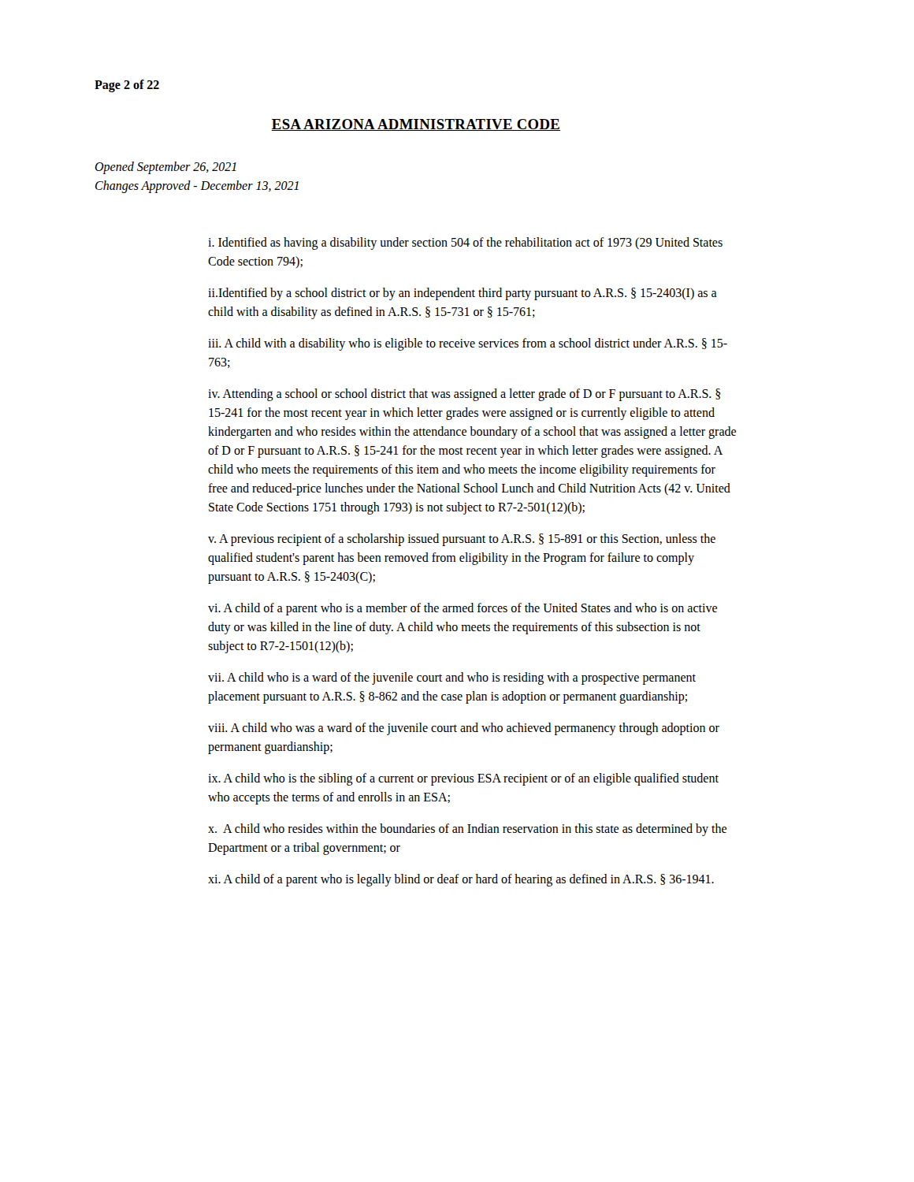Page 2 of 22
ESA ARIZONA ADMINISTRATIVE CODE
Opened September 26, 2021
Changes Approved - December 13, 2021
i. Identified as having a disability under section 504 of the rehabilitation act of 1973 (29 United States Code section 794);
ii.Identified by a school district or by an independent third party pursuant to A.R.S. § 15-2403(I) as a child with a disability as defined in A.R.S. § 15-731 or § 15-761;
iii. A child with a disability who is eligible to receive services from a school district under A.R.S. § 15-763;
iv. Attending a school or school district that was assigned a letter grade of D or F pursuant to A.R.S. § 15-241 for the most recent year in which letter grades were assigned or is currently eligible to attend kindergarten and who resides within the attendance boundary of a school that was assigned a letter grade of D or F pursuant to A.R.S. § 15-241 for the most recent year in which letter grades were assigned. A child who meets the requirements of this item and who meets the income eligibility requirements for free and reduced-price lunches under the National School Lunch and Child Nutrition Acts (42 v. United State Code Sections 1751 through 1793) is not subject to R7-2-501(12)(b);
v. A previous recipient of a scholarship issued pursuant to A.R.S. § 15-891 or this Section, unless the qualified student's parent has been removed from eligibility in the Program for failure to comply pursuant to A.R.S. § 15-2403(C);
vi. A child of a parent who is a member of the armed forces of the United States and who is on active duty or was killed in the line of duty. A child who meets the requirements of this subsection is not subject to R7-2-1501(12)(b);
vii. A child who is a ward of the juvenile court and who is residing with a prospective permanent placement pursuant to A.R.S. § 8-862 and the case plan is adoption or permanent guardianship;
viii. A child who was a ward of the juvenile court and who achieved permanency through adoption or permanent guardianship;
ix. A child who is the sibling of a current or previous ESA recipient or of an eligible qualified student who accepts the terms of and enrolls in an ESA;
x. A child who resides within the boundaries of an Indian reservation in this state as determined by the Department or a tribal government; or
xi. A child of a parent who is legally blind or deaf or hard of hearing as defined in A.R.S. § 36-1941.